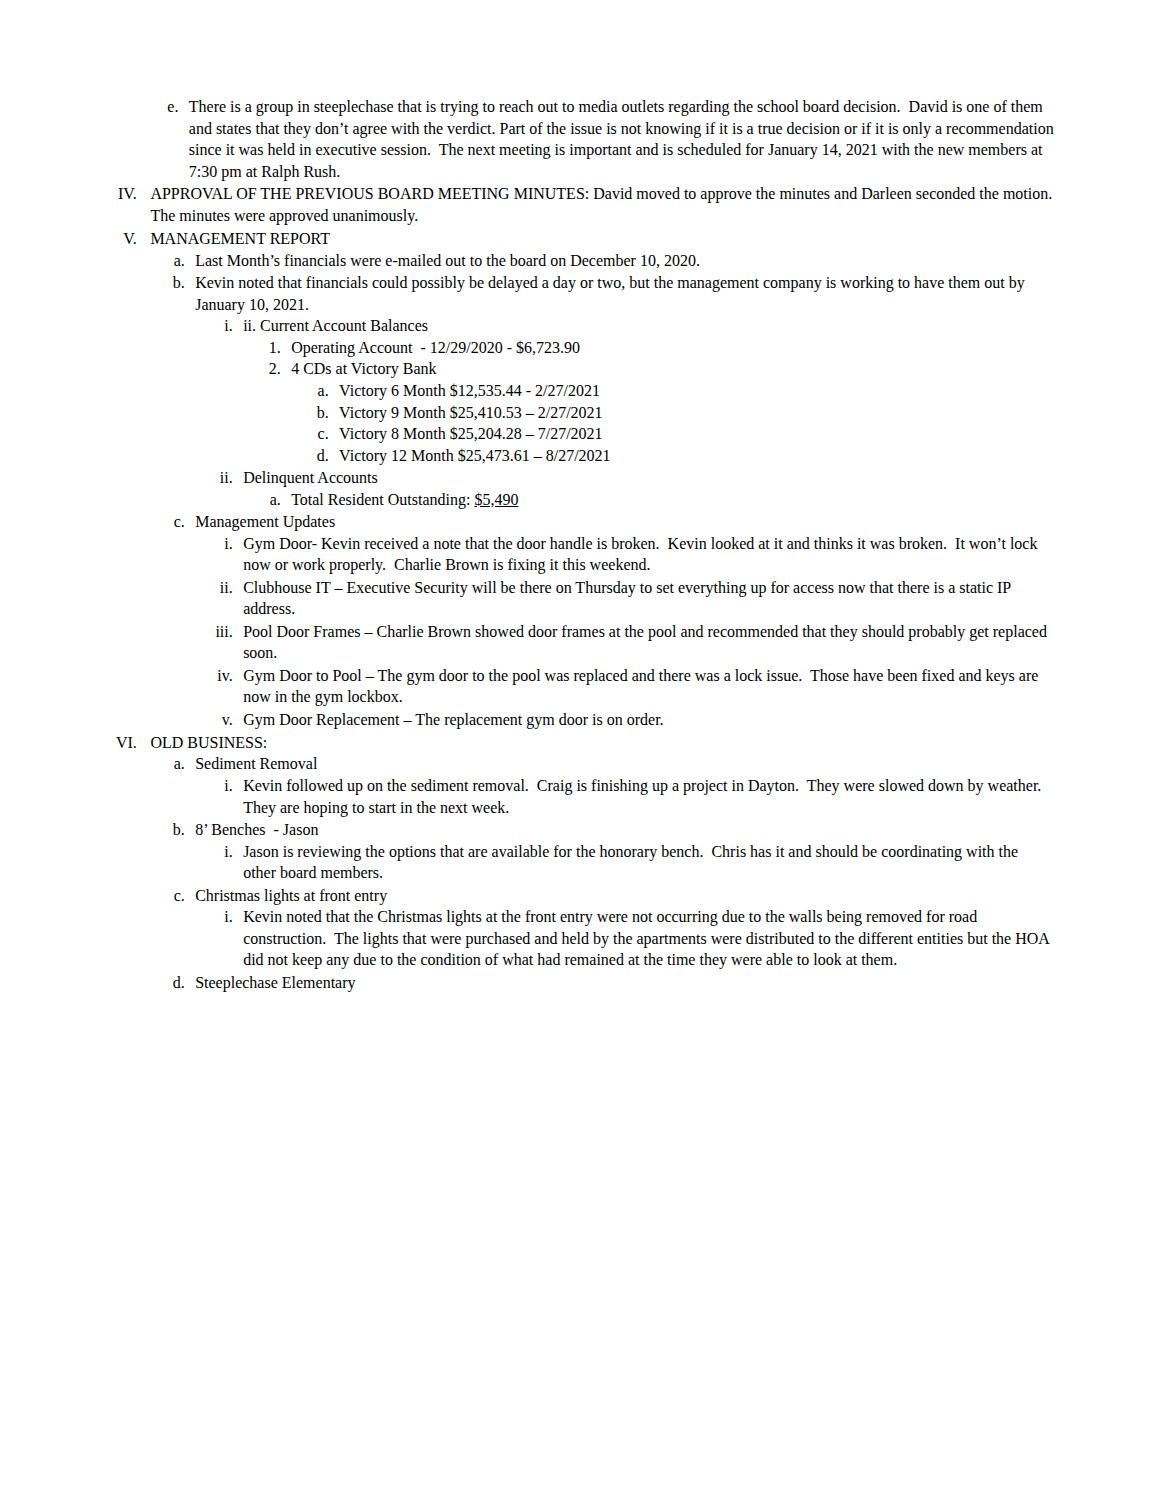There is a group in steeplechase that is trying to reach out to media outlets regarding the school board decision. David is one of them and states that they don’t agree with the verdict. Part of the issue is not knowing if it is a true decision or if it is only a recommendation since it was held in executive session. The next meeting is important and is scheduled for January 14, 2021 with the new members at 7:30 pm at Ralph Rush.
APPROVAL OF THE PREVIOUS BOARD MEETING MINUTES: David moved to approve the minutes and Darleen seconded the motion. The minutes were approved unanimously.
MANAGEMENT REPORT
Last Month’s financials were e-mailed out to the board on December 10, 2020.
Kevin noted that financials could possibly be delayed a day or two, but the management company is working to have them out by January 10, 2021.
ii. Current Account Balances
Operating Account - 12/29/2020 - $6,723.90
4 CDs at Victory Bank
Victory 6 Month $12,535.44 - 2/27/2021
Victory 9 Month $25,410.53 – 2/27/2021
Victory 8 Month $25,204.28 – 7/27/2021
Victory 12 Month $25,473.61 – 8/27/2021
Delinquent Accounts
Total Resident Outstanding: $5,490
Management Updates
Gym Door- Kevin received a note that the door handle is broken. Kevin looked at it and thinks it was broken. It won’t lock now or work properly. Charlie Brown is fixing it this weekend.
Clubhouse IT – Executive Security will be there on Thursday to set everything up for access now that there is a static IP address.
Pool Door Frames – Charlie Brown showed door frames at the pool and recommended that they should probably get replaced soon.
Gym Door to Pool – The gym door to the pool was replaced and there was a lock issue. Those have been fixed and keys are now in the gym lockbox.
Gym Door Replacement – The replacement gym door is on order.
OLD BUSINESS:
Sediment Removal
Kevin followed up on the sediment removal. Craig is finishing up a project in Dayton. They were slowed down by weather. They are hoping to start in the next week.
8’ Benches - Jason
Jason is reviewing the options that are available for the honorary bench. Chris has it and should be coordinating with the other board members.
Christmas lights at front entry
Kevin noted that the Christmas lights at the front entry were not occurring due to the walls being removed for road construction. The lights that were purchased and held by the apartments were distributed to the different entities but the HOA did not keep any due to the condition of what had remained at the time they were able to look at them.
Steeplechase Elementary